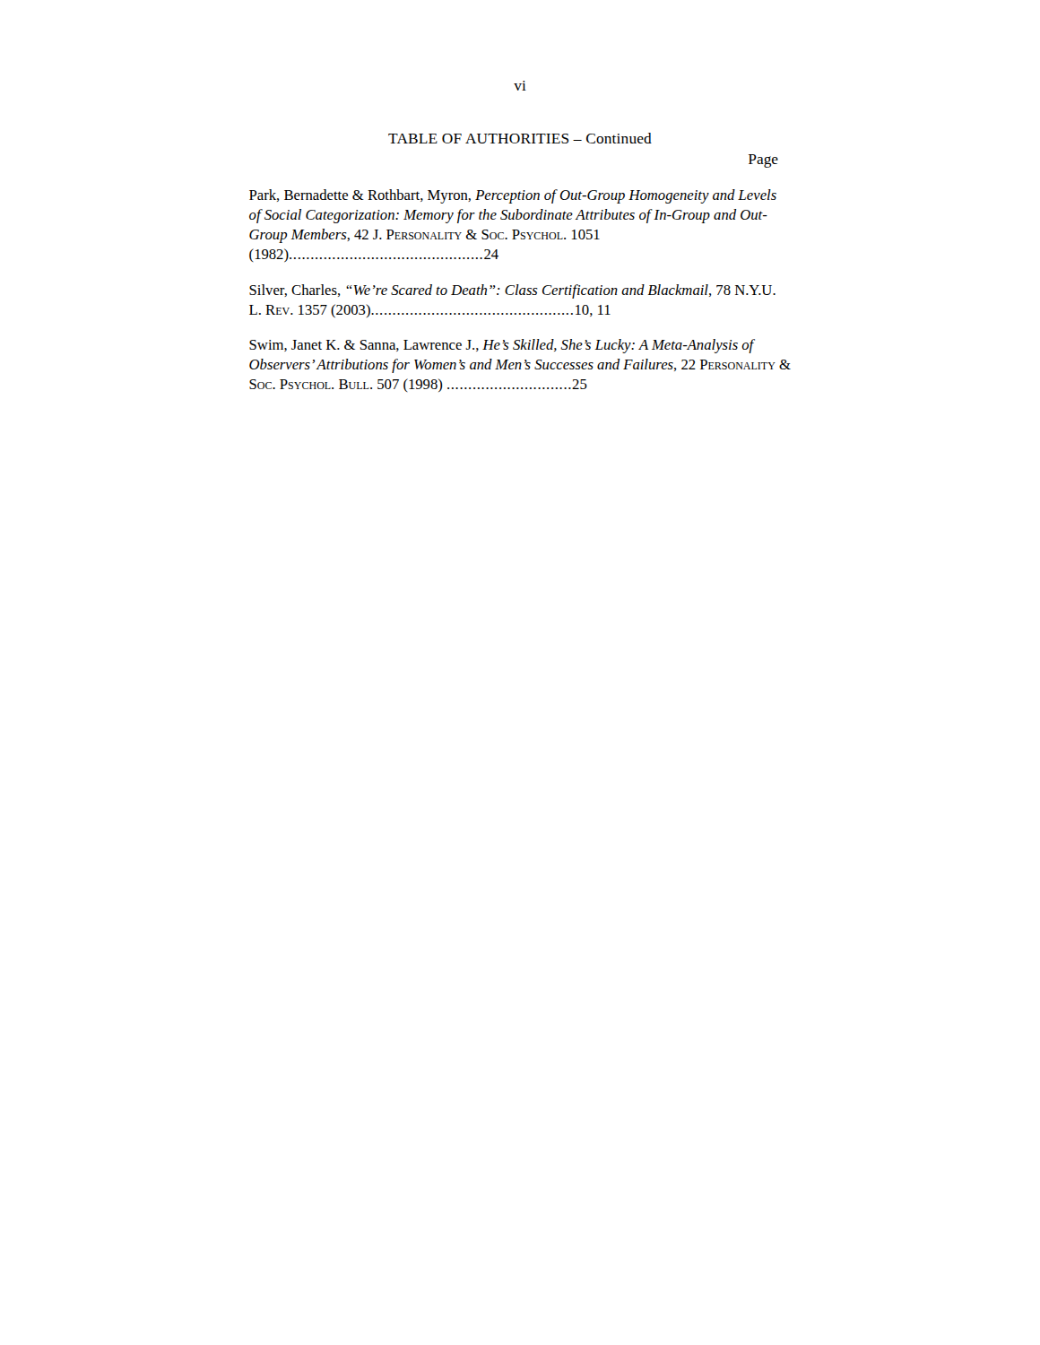vi
TABLE OF AUTHORITIES – Continued
Page
Park, Bernadette & Rothbart, Myron, Perception of Out-Group Homogeneity and Levels of Social Categorization: Memory for the Subordinate Attributes of In-Group and Out-Group Members, 42 J. Personality & Soc. Psychol. 1051 (1982)............................................. 24
Silver, Charles, “We’re Scared to Death”: Class Certification and Blackmail, 78 N.Y.U. L. Rev. 1357 (2003)............................................... 10, 11
Swim, Janet K. & Sanna, Lawrence J., He’s Skilled, She’s Lucky: A Meta-Analysis of Observers’ Attributions for Women’s and Men’s Successes and Failures, 22 Personality & Soc. Psychol. Bull. 507 (1998) ............................. 25